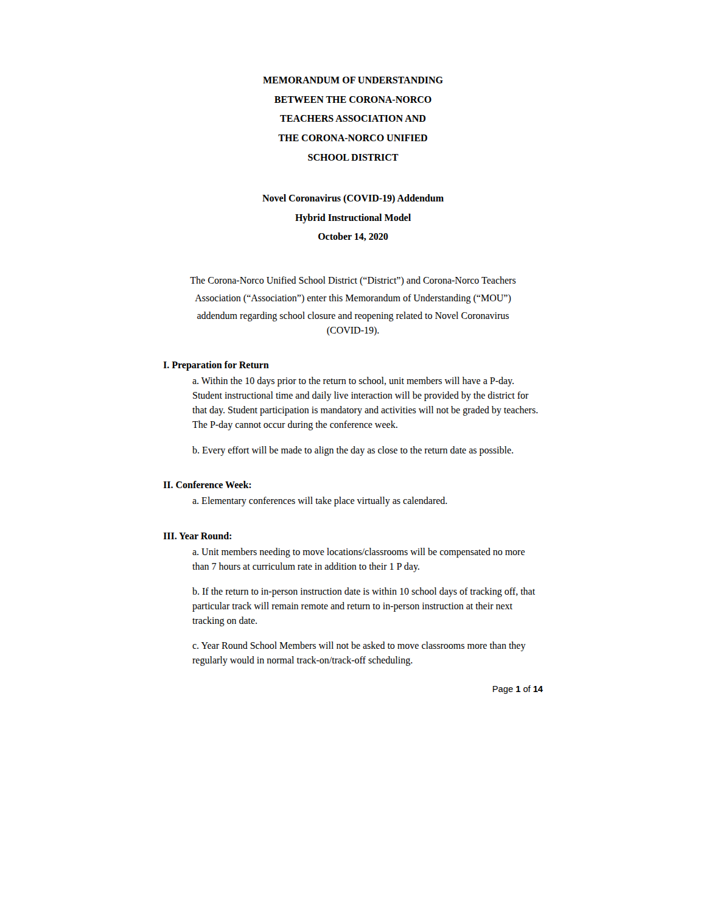MEMORANDUM OF UNDERSTANDING
BETWEEN THE CORONA-NORCO
TEACHERS ASSOCIATION AND
THE CORONA-NORCO UNIFIED
SCHOOL DISTRICT
Novel Coronavirus (COVID-19) Addendum
Hybrid Instructional Model
October 14, 2020
The Corona-Norco Unified School District (“District”) and Corona-Norco Teachers
Association (“Association”) enter this Memorandum of Understanding (“MOU”)
addendum regarding school closure and reopening related to Novel Coronavirus (COVID-19).
I. Preparation for Return
a. Within the 10 days prior to the return to school, unit members will have a P-day. Student instructional time and daily live interaction will be provided by the district for that day. Student participation is mandatory and activities will not be graded by teachers. The P-day cannot occur during the conference week.
b. Every effort will be made to align the day as close to the return date as possible.
II. Conference Week:
a. Elementary conferences will take place virtually as calendared.
III. Year Round:
a. Unit members needing to move locations/classrooms will be compensated no more than 7 hours at curriculum rate in addition to their 1 P day.
b. If the return to in-person instruction date is within 10 school days of tracking off, that particular track will remain remote and return to in-person instruction at their next tracking on date.
c. Year Round School Members will not be asked to move classrooms more than they regularly would in normal track-on/track-off scheduling.
Page 1 of 14